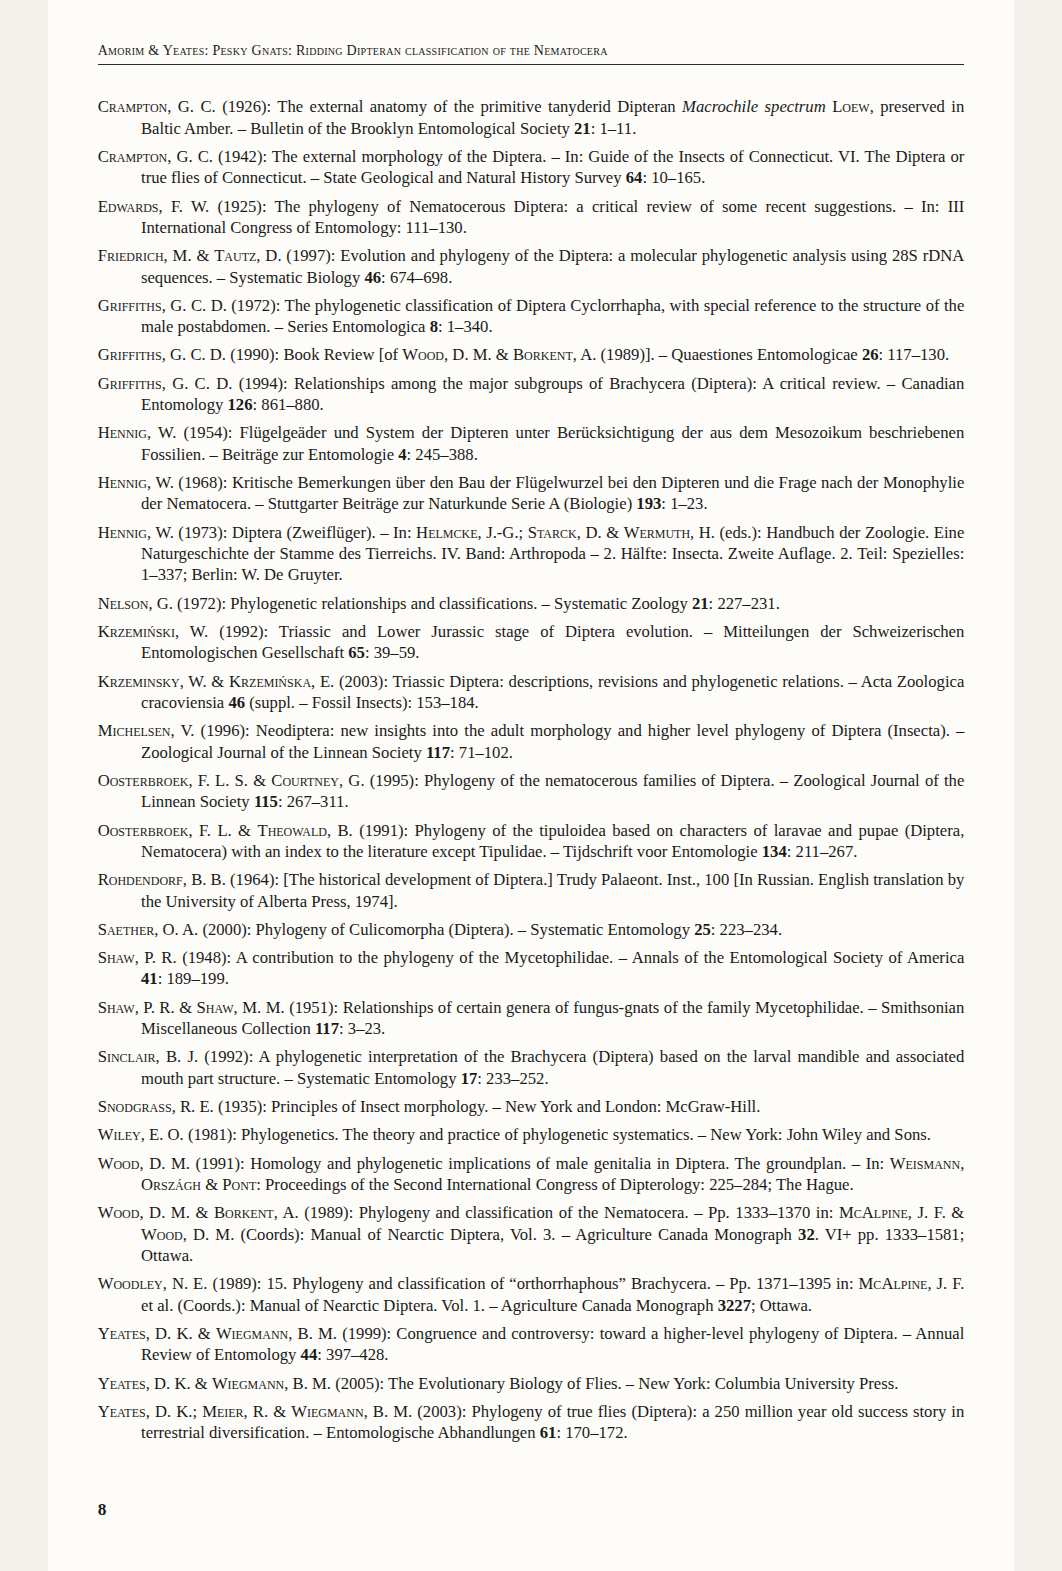Amorim & Yeates: Pesky Gnats: Ridding Dipteran classification of the Nematocera
Crampton, G. C. (1926): The external anatomy of the primitive tanyderid Dipteran Macrochile spectrum Loew, preserved in Baltic Amber. – Bulletin of the Brooklyn Entomological Society 21: 1–11.
Crampton, G. C. (1942): The external morphology of the Diptera. – In: Guide of the Insects of Connecticut. VI. The Diptera or true flies of Connecticut. – State Geological and Natural History Survey 64: 10–165.
Edwards, F. W. (1925): The phylogeny of Nematocerous Diptera: a critical review of some recent suggestions. – In: III International Congress of Entomology: 111–130.
Friedrich, M. & Tautz, D. (1997): Evolution and phylogeny of the Diptera: a molecular phylogenetic analysis using 28S rDNA sequences. – Systematic Biology 46: 674–698.
Griffiths, G. C. D. (1972): The phylogenetic classification of Diptera Cyclorrhapha, with special reference to the structure of the male postabdomen. – Series Entomologica 8: 1–340.
Griffiths, G. C. D. (1990): Book Review [of Wood, D. M. & Borkent, A. (1989)]. – Quaestiones Entomologicae 26: 117–130.
Griffiths, G. C. D. (1994): Relationships among the major subgroups of Brachycera (Diptera): A critical review. – Canadian Entomology 126: 861–880.
Hennig, W. (1954): Flügelgeäder und System der Dipteren unter Berücksichtigung der aus dem Mesozoikum beschriebenen Fossilien. – Beiträge zur Entomologie 4: 245–388.
Hennig, W. (1968): Kritische Bemerkungen über den Bau der Flügelwurzel bei den Dipteren und die Frage nach der Monophylie der Nematocera. – Stuttgarter Beiträge zur Naturkunde Serie A (Biologie) 193: 1–23.
Hennig, W. (1973): Diptera (Zweiflüger). – In: Helmcke, J.-G.; Starck, D. & Wermuth, H. (eds.): Handbuch der Zoologie. Eine Naturgeschichte der Stamme des Tierreichs. IV. Band: Arthropoda – 2. Hälfte: Insecta. Zweite Auflage. 2. Teil: Spezielles: 1–337; Berlin: W. De Gruyter.
Nelson, G. (1972): Phylogenetic relationships and classifications. – Systematic Zoology 21: 227–231.
Krzemiński, W. (1992): Triassic and Lower Jurassic stage of Diptera evolution. – Mitteilungen der Schweizerischen Entomologischen Gesellschaft 65: 39–59.
Krzeminsky, W. & Krzemińska, E. (2003): Triassic Diptera: descriptions, revisions and phylogenetic relations. – Acta Zoologica cracoviensia 46 (suppl. – Fossil Insects): 153–184.
Michelsen, V. (1996): Neodiptera: new insights into the adult morphology and higher level phylogeny of Diptera (Insecta). – Zoological Journal of the Linnean Society 117: 71–102.
Oosterbroek, F. L. S. & Courtney, G. (1995): Phylogeny of the nematocerous families of Diptera. – Zoological Journal of the Linnean Society 115: 267–311.
Oosterbroek, F. L. & Theowald, B. (1991): Phylogeny of the tipuloidea based on characters of laravae and pupae (Diptera, Nematocera) with an index to the literature except Tipulidae. – Tijdschrift voor Entomologie 134: 211–267.
Rohdendorf, B. B. (1964): [The historical development of Diptera.] Trudy Palaeont. Inst., 100 [In Russian. English translation by the University of Alberta Press, 1974].
Saether, O. A. (2000): Phylogeny of Culicomorpha (Diptera). – Systematic Entomology 25: 223–234.
Shaw, P. R. (1948): A contribution to the phylogeny of the Mycetophilidae. – Annals of the Entomological Society of America 41: 189–199.
Shaw, P. R. & Shaw, M. M. (1951): Relationships of certain genera of fungus-gnats of the family Mycetophilidae. – Smithsonian Miscellaneous Collection 117: 3–23.
Sinclair, B. J. (1992): A phylogenetic interpretation of the Brachycera (Diptera) based on the larval mandible and associated mouth part structure. – Systematic Entomology 17: 233–252.
Snodgrass, R. E. (1935): Principles of Insect morphology. – New York and London: McGraw-Hill.
Wiley, E. O. (1981): Phylogenetics. The theory and practice of phylogenetic systematics. – New York: John Wiley and Sons.
Wood, D. M. (1991): Homology and phylogenetic implications of male genitalia in Diptera. The groundplan. – In: Weismann, Országh & Pont: Proceedings of the Second International Congress of Dipterology: 225–284; The Hague.
Wood, D. M. & Borkent, A. (1989): Phylogeny and classification of the Nematocera. – Pp. 1333–1370 in: McAlpine, J. F. & Wood, D. M. (Coords): Manual of Nearctic Diptera, Vol. 3. – Agriculture Canada Monograph 32. VI+ pp. 1333–1581; Ottawa.
Woodley, N. E. (1989): 15. Phylogeny and classification of “orthorrhaphous” Brachycera. – Pp. 1371–1395 in: McAlpine, J. F. et al. (Coords.): Manual of Nearctic Diptera. Vol. 1. – Agriculture Canada Monograph 3227; Ottawa.
Yeates, D. K. & Wiegmann, B. M. (1999): Congruence and controversy: toward a higher-level phylogeny of Diptera. – Annual Review of Entomology 44: 397–428.
Yeates, D. K. & Wiegmann, B. M. (2005): The Evolutionary Biology of Flies. – New York: Columbia University Press.
Yeates, D. K.; Meier, R. & Wiegmann, B. M. (2003): Phylogeny of true flies (Diptera): a 250 million year old success story in terrestrial diversification. – Entomologische Abhandlungen 61: 170–172.
8